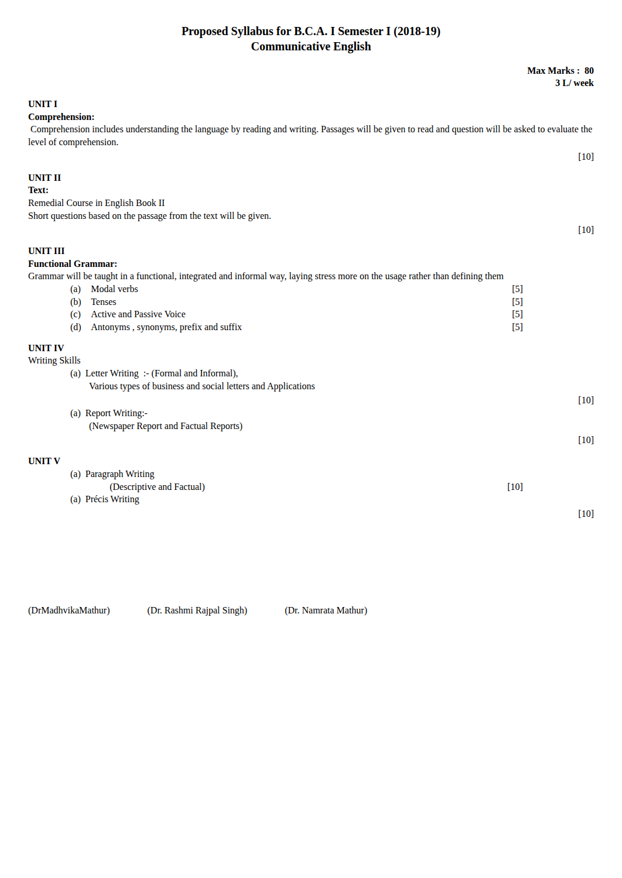Proposed Syllabus for B.C.A. I Semester I (2018-19) Communicative English
Max Marks : 80
3 L/ week
UNIT I
Comprehension:
Comprehension includes understanding the language by reading and writing. Passages will be given to read and question will be asked to evaluate the level of comprehension.
[10]
UNIT II
Text:
Remedial Course in English Book II
Short questions based on the passage from the text will be given.
[10]
UNIT III
Functional Grammar:
Grammar will be taught in a functional, integrated and informal way, laying stress more on the usage rather than defining them
| (a) | Modal verbs | [5] |
| (b) | Tenses | [5] |
| (c) | Active and Passive Voice | [5] |
| (d) | Antonyms , synonyms, prefix and suffix | [5] |
UNIT IV
Writing Skills
(a) Letter Writing :- (Formal and Informal),
Various types of business and social letters and Applications
[10]
(a) Report Writing:-
(Newspaper Report and Factual Reports)
[10]
UNIT V
(a) Paragraph Writing
| | (Descriptive and Factual) | [10] |
(a) Précis Writing
[10]
(DrMadhvikaMathur) (Dr. Rashmi Rajpal Singh) (Dr. Namrata Mathur)